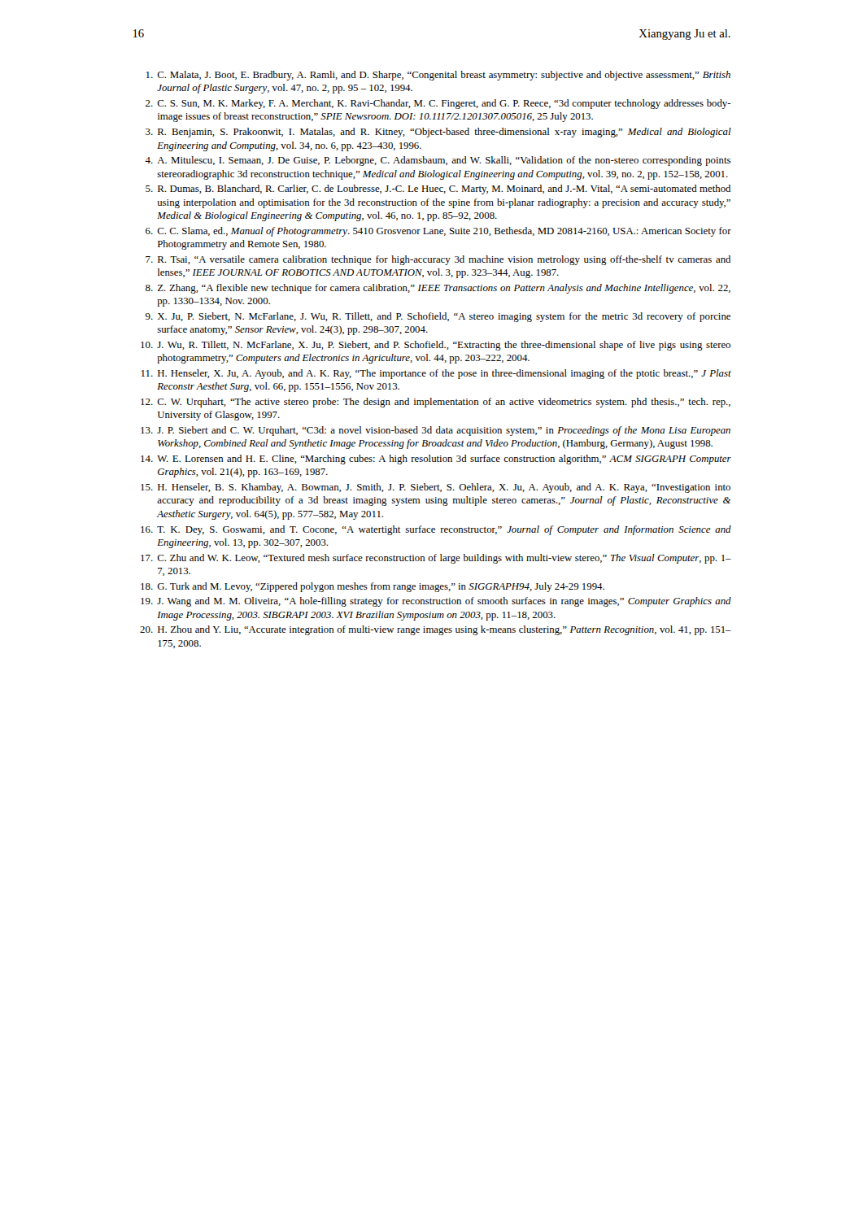16 Xiangyang Ju et al.
C. Malata, J. Boot, E. Bradbury, A. Ramli, and D. Sharpe, “Congenital breast asymmetry: subjective and objective assessment,” British Journal of Plastic Surgery, vol. 47, no. 2, pp. 95 – 102, 1994.
C. S. Sun, M. K. Markey, F. A. Merchant, K. Ravi-Chandar, M. C. Fingeret, and G. P. Reece, “3d computer technology addresses body-image issues of breast reconstruction,” SPIE Newsroom. DOI: 10.1117/2.1201307.005016, 25 July 2013.
R. Benjamin, S. Prakoonwit, I. Matalas, and R. Kitney, “Object-based three-dimensional x-ray imaging,” Medical and Biological Engineering and Computing, vol. 34, no. 6, pp. 423–430, 1996.
A. Mitulescu, I. Semaan, J. De Guise, P. Leborgne, C. Adamsbaum, and W. Skalli, “Validation of the non-stereo corresponding points stereoradiographic 3d reconstruction technique,” Medical and Biological Engineering and Computing, vol. 39, no. 2, pp. 152–158, 2001.
R. Dumas, B. Blanchard, R. Carlier, C. de Loubresse, J.-C. Le Huec, C. Marty, M. Moinard, and J.-M. Vital, “A semi-automated method using interpolation and optimisation for the 3d reconstruction of the spine from bi-planar radiography: a precision and accuracy study,” Medical & Biological Engineering & Computing, vol. 46, no. 1, pp. 85–92, 2008.
C. C. Slama, ed., Manual of Photogrammetry. 5410 Grosvenor Lane, Suite 210, Bethesda, MD 20814-2160, USA.: American Society for Photogrammetry and Remote Sen, 1980.
R. Tsai, “A versatile camera calibration technique for high-accuracy 3d machine vision metrology using off-the-shelf tv cameras and lenses,” IEEE JOURNAL OF ROBOTICS AND AUTOMATION, vol. 3, pp. 323–344, Aug. 1987.
Z. Zhang, “A flexible new technique for camera calibration,” IEEE Transactions on Pattern Analysis and Machine Intelligence, vol. 22, pp. 1330–1334, Nov. 2000.
X. Ju, P. Siebert, N. McFarlane, J. Wu, R. Tillett, and P. Schofield, “A stereo imaging system for the metric 3d recovery of porcine surface anatomy,” Sensor Review, vol. 24(3), pp. 298–307, 2004.
J. Wu, R. Tillett, N. McFarlane, X. Ju, P. Siebert, and P. Schofield., “Extracting the three-dimensional shape of live pigs using stereo photogrammetry,” Computers and Electronics in Agriculture, vol. 44, pp. 203–222, 2004.
H. Henseler, X. Ju, A. Ayoub, and A. K. Ray, “The importance of the pose in three-dimensional imaging of the ptotic breast.,” J Plast Reconstr Aesthet Surg, vol. 66, pp. 1551–1556, Nov 2013.
C. W. Urquhart, “The active stereo probe: The design and implementation of an active videometrics system. phd thesis.,” tech. rep., University of Glasgow, 1997.
J. P. Siebert and C. W. Urquhart, “C3d: a novel vision-based 3d data acquisition system,” in Proceedings of the Mona Lisa European Workshop, Combined Real and Synthetic Image Processing for Broadcast and Video Production, (Hamburg, Germany), August 1998.
W. E. Lorensen and H. E. Cline, “Marching cubes: A high resolution 3d surface construction algorithm,” ACM SIGGRAPH Computer Graphics, vol. 21(4), pp. 163–169, 1987.
H. Henseler, B. S. Khambay, A. Bowman, J. Smith, J. P. Siebert, S. Oehlera, X. Ju, A. Ayoub, and A. K. Raya, “Investigation into accuracy and reproducibility of a 3d breast imaging system using multiple stereo cameras.,” Journal of Plastic, Reconstructive & Aesthetic Surgery, vol. 64(5), pp. 577–582, May 2011.
T. K. Dey, S. Goswami, and T. Cocone, “A watertight surface reconstructor,” Journal of Computer and Information Science and Engineering, vol. 13, pp. 302–307, 2003.
C. Zhu and W. K. Leow, “Textured mesh surface reconstruction of large buildings with multi-view stereo,” The Visual Computer, pp. 1–7, 2013.
G. Turk and M. Levoy, “Zippered polygon meshes from range images,” in SIGGRAPH94, July 24-29 1994.
J. Wang and M. M. Oliveira, “A hole-filling strategy for reconstruction of smooth surfaces in range images,” Computer Graphics and Image Processing, 2003. SIBGRAPI 2003. XVI Brazilian Symposium on 2003, pp. 11–18, 2003.
H. Zhou and Y. Liu, “Accurate integration of multi-view range images using k-means clustering,” Pattern Recognition, vol. 41, pp. 151–175, 2008.